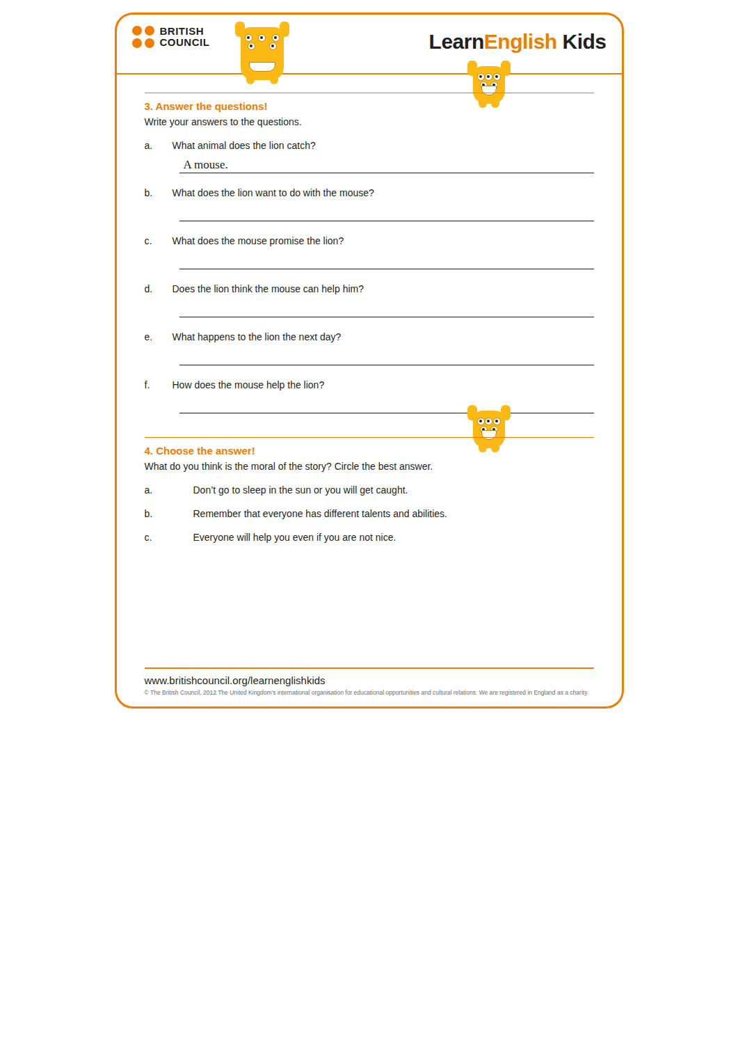British
Council
Learn English Kids
3. Answer the questions!
Write your answers to the questions.
a. What animal does the lion catch? A mouse.
b. What does the lion want to do with the mouse?
c. What does the mouse promise the lion?
d. Does the lion think the mouse can help him?
e. What happens to the lion the next day?
f. How does the mouse help the lion?
4. Choose the answer!
What do you think is the moral of the story? Circle the best answer.
a. Don’t go to sleep in the sun or you will get caught.
b. Remember that everyone has different talents and abilities.
c. Everyone will help you even if you are not nice.
www.britishcouncil.org/learnenglishkids
© The British Council, 2012 The United Kingdom’s international organisation for educational opportunities and cultural relations. We are registered in England as a charity.